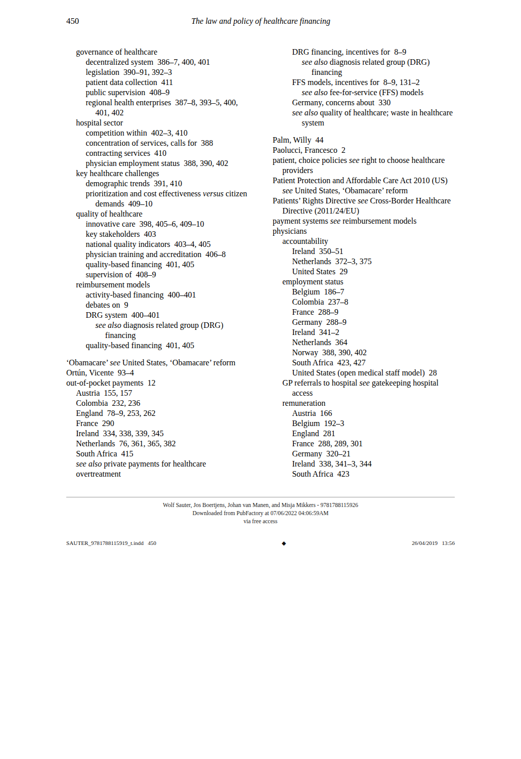450 The law and policy of healthcare financing
governance of healthcare
decentralized system 386–7, 400, 401
legislation 390–91, 392–3
patient data collection 411
public supervision 408–9
regional health enterprises 387–8, 393–5, 400, 401, 402
hospital sector
competition within 402–3, 410
concentration of services, calls for 388
contracting services 410
physician employment status 388, 390, 402
key healthcare challenges
demographic trends 391, 410
prioritization and cost effectiveness versus citizen demands 409–10
quality of healthcare
innovative care 398, 405–6, 409–10
key stakeholders 403
national quality indicators 403–4, 405
physician training and accreditation 406–8
quality-based financing 401, 405
supervision of 408–9
reimbursement models
activity-based financing 400–401
debates on 9
DRG system 400–401
see also diagnosis related group (DRG) financing
quality-based financing 401, 405
‘Obamacare’ see United States, ‘Obamacare’ reform
Ortún, Vicente 93–4
out-of-pocket payments 12
Austria 155, 157
Colombia 232, 236
England 78–9, 253, 262
France 290
Ireland 334, 338, 339, 345
Netherlands 76, 361, 365, 382
South Africa 415
see also private payments for healthcare
overtreatment
DRG financing, incentives for 8–9
see also diagnosis related group (DRG) financing
FFS models, incentives for 8–9, 131–2
see also fee-for-service (FFS) models
Germany, concerns about 330
see also quality of healthcare; waste in healthcare system
Palm, Willy 44
Paolucci, Francesco 2
patient, choice policies see right to choose healthcare providers
Patient Protection and Affordable Care Act 2010 (US) see United States, ‘Obamacare’ reform
Patients’ Rights Directive see Cross-Border Healthcare Directive (2011/24/EU)
payment systems see reimbursement models
physicians
accountability
Ireland 350–51
Netherlands 372–3, 375
United States 29
employment status
Belgium 186–7
Colombia 237–8
France 288–9
Germany 288–9
Ireland 341–2
Netherlands 364
Norway 388, 390, 402
South Africa 423, 427
United States (open medical staff model) 28
GP referrals to hospital see gatekeeping hospital access
remuneration
Austria 166
Belgium 192–3
England 281
France 288, 289, 301
Germany 320–21
Ireland 338, 341–3, 344
South Africa 423
Wolf Sauter, Jos Boertjens, Johan van Manen, and Misja Mikkers - 9781788115926
Downloaded from PubFactory at 07/06/2022 04:06:59AM
via free access
SAUTER_9781788115919_t.indd 450 ◆ 26/04/2019 13:56